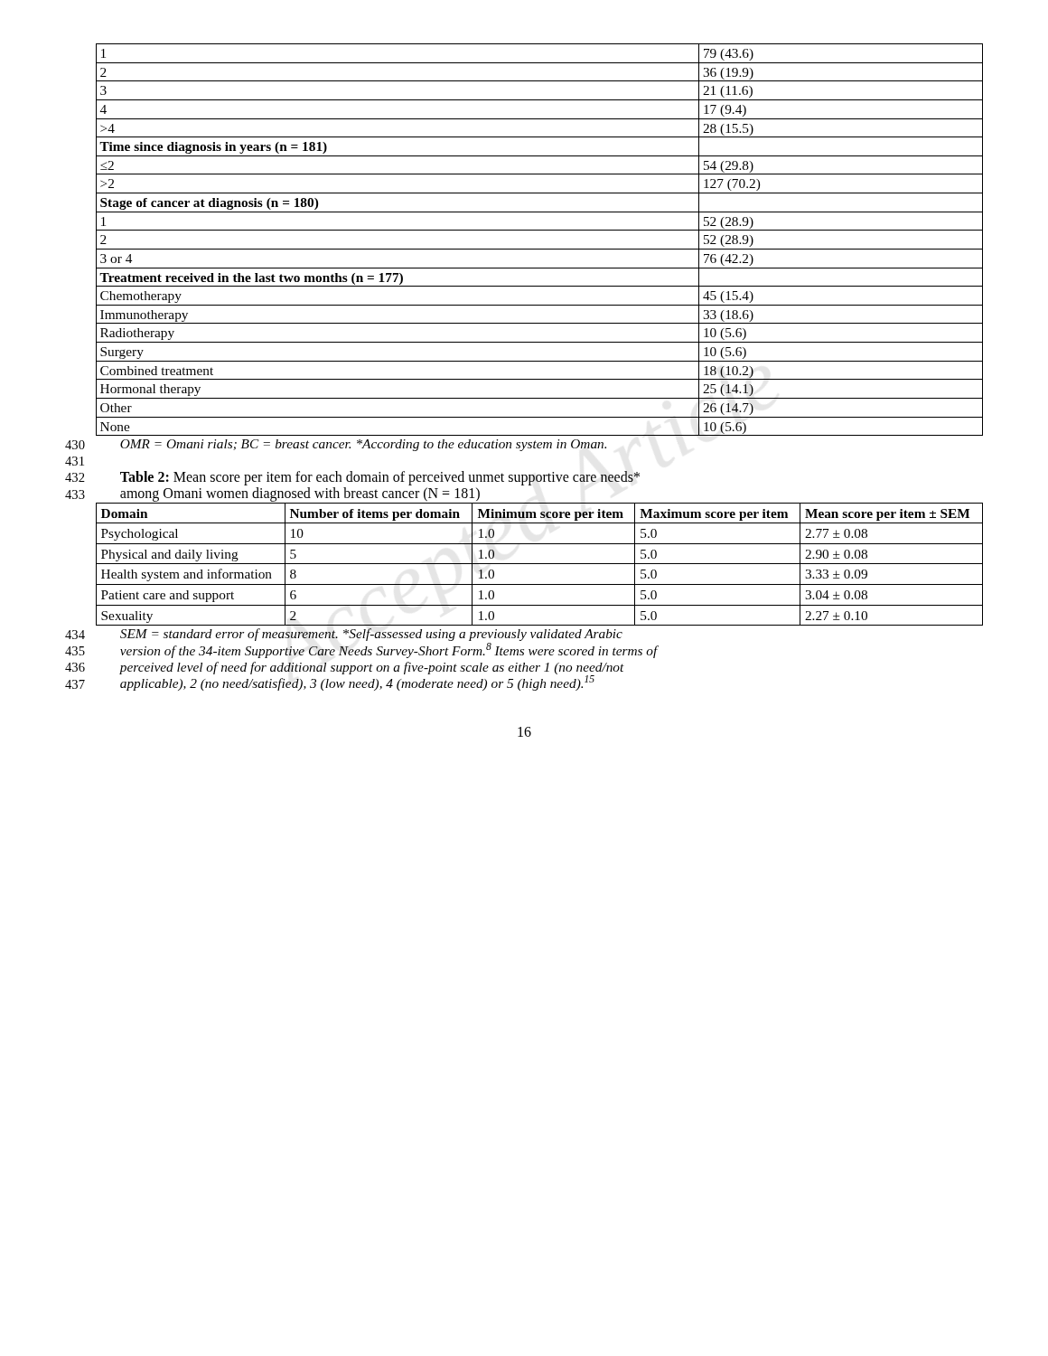Accepted Article
| 1 | 79 (43.6) |
| 2 | 36 (19.9) |
| 3 | 21 (11.6) |
| 4 | 17 (9.4) |
| >4 | 28 (15.5) |
| Time since diagnosis in years (n = 181) | |
| ≤2 | 54 (29.8) |
| >2 | 127 (70.2) |
| Stage of cancer at diagnosis (n = 180) | |
| 1 | 52 (28.9) |
| 2 | 52 (28.9) |
| 3 or 4 | 76 (42.2) |
| Treatment received in the last two months (n = 177) | |
| Chemotherapy | 45 (15.4) |
| Immunotherapy | 33 (18.6) |
| Radiotherapy | 10 (5.6) |
| Surgery | 10 (5.6) |
| Combined treatment | 18 (10.2) |
| Hormonal therapy | 25 (14.1) |
| Other | 26 (14.7) |
| None | 10 (5.6) |
430
OMR = Omani rials; BC = breast cancer. *According to the education system in Oman.
431
432
Table 2: Mean score per item for each domain of perceived unmet supportive care needs*
433
among Omani women diagnosed with breast cancer (N = 181)
| Domain | Number of items per domain | Minimum score per item | Maximum score per item | Mean score per item ± SEM |
| --- | --- | --- | --- | --- |
| Psychological | 10 | 1.0 | 5.0 | 2.77 ± 0.08 |
| Physical and daily living | 5 | 1.0 | 5.0 | 2.90 ± 0.08 |
| Health system and information | 8 | 1.0 | 5.0 | 3.33 ± 0.09 |
| Patient care and support | 6 | 1.0 | 5.0 | 3.04 ± 0.08 |
| Sexuality | 2 | 1.0 | 5.0 | 2.27 ± 0.10 |
434
SEM = standard error of measurement. *Self-assessed using a previously validated Arabic
435
version of the 34-item Supportive Care Needs Survey-Short Form.8 Items were scored in terms of
436
perceived level of need for additional support on a five-point scale as either 1 (no need/not
437
applicable), 2 (no need/satisfied), 3 (low need), 4 (moderate need) or 5 (high need).15
16